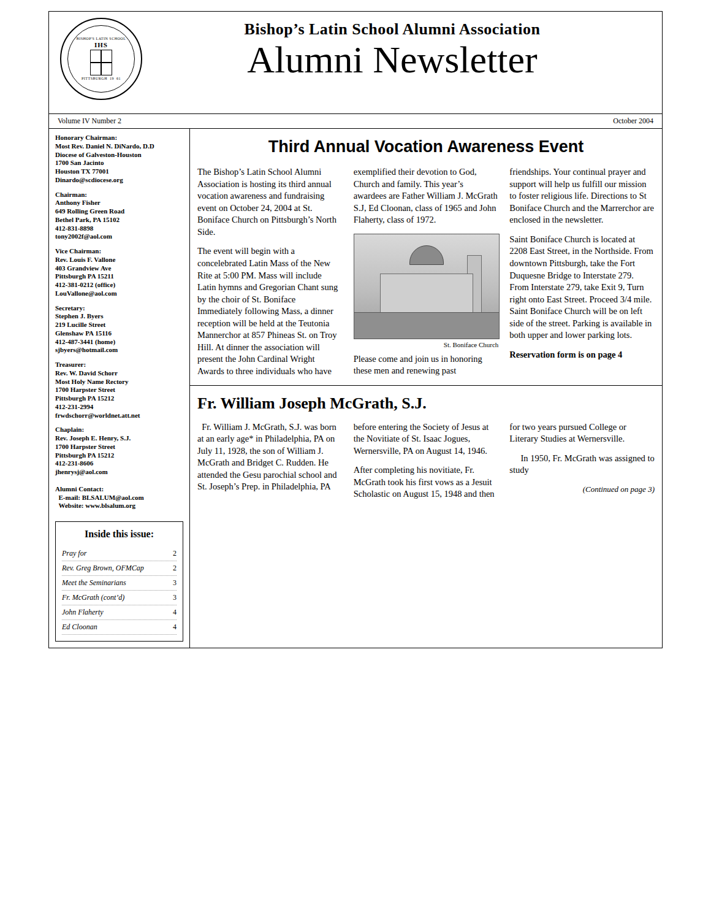Bishop's Latin School
IHS
Pittsburgh 19 61
Bishop’s Latin School Alumni Association
Alumni Newsletter
Volume IV Number 2
October 2004
Honorary Chairman:
Most Rev. Daniel N. DiNardo, D.D
Diocese of Galveston-Houston
1700 San Jacinto
Houston TX 77001
Dinardo@scdiocese.org
Chairman:
Anthony Fisher
649 Rolling Green Road
Bethel Park, PA 15102
412-831-8898
tony2002f@aol.com
Vice Chairman:
Rev. Louis F. Vallone
403 Grandview Ave
Pittsburgh PA 15211
412-381-0212 (office)
LouVallone@aol.com
Secretary:
Stephen J. Byers
219 Lucille Street
Glenshaw PA 15116
412-487-3441 (home)
sjbyers@hotmail.com
Treasurer:
Rev. W. David Schorr
Most Holy Name Rectory
1700 Harpster Street
Pittsburgh PA 15212
412-231-2994
frwdschorr@worldnet.att.net
Chaplain:
Rev. Joseph E. Henry, S.J.
1700 Harpster Street
Pittsburgh PA 15212
412-231-8606
jhenrysj@aol.com
Alumni Contact:
E-mail: BLSALUM@aol.com
Website: www.blsalum.org
Inside this issue:
Pray for 2
Rev. Greg Brown, OFMCap 2
Meet the Seminarians 3
Fr. McGrath (cont’d) 3
John Flaherty 4
Ed Cloonan 4
Third Annual Vocation Awareness Event
The Bishop’s Latin School Alumni Association is hosting its third annual vocation awareness and fundraising event on October 24, 2004 at St. Boniface Church on Pittsburgh’s North Side.
The event will begin with a concelebrated Latin Mass of the New Rite at 5:00 PM. Mass will include Latin hymns and Gregorian Chant sung by the choir of St. Boniface Immediately following Mass, a dinner reception will be held at the Teutonia Mannerchor at 857 Phineas St. on Troy Hill. At dinner the association will present the John Cardinal Wright Awards to three individuals who have exemplified their devotion to God, Church and family. This year’s awardees are Father William J. McGrath S.J, Ed Cloonan, class of 1965 and John Flaherty, class of 1972.
St. Boniface Church
Please come and join us in honoring these men and renewing past friendships. Your continual prayer and support will help us fulfill our mission to foster religious life. Directions to St Boniface Church and the Marrerchor are enclosed in the newsletter.
Saint Boniface Church is located at 2208 East Street, in the Northside. From downtown Pittsburgh, take the Fort Duquesne Bridge to Interstate 279. From Interstate 279, take Exit 9, Turn right onto East Street. Proceed 3/4 mile. Saint Boniface Church will be on left side of the street. Parking is available in both upper and lower parking lots.
Reservation form is on page 4
Fr. William Joseph McGrath, S.J.
Fr. William J. McGrath, S.J. was born at an early age* in Philadelphia, PA on July 11, 1928, the son of William J. McGrath and Bridget C. Rudden. He attended the Gesu parochial school and St. Joseph’s Prep. in Philadelphia, PA before entering the Society of Jesus at the Novitiate of St. Isaac Jogues, Wernersville, PA on August 14, 1946.
After completing his novitiate, Fr. McGrath took his first vows as a Jesuit Scholastic on August 15, 1948 and then for two years pursued College or Literary Studies at Wernersville.
In 1950, Fr. McGrath was assigned to study
(Continued on page 3)